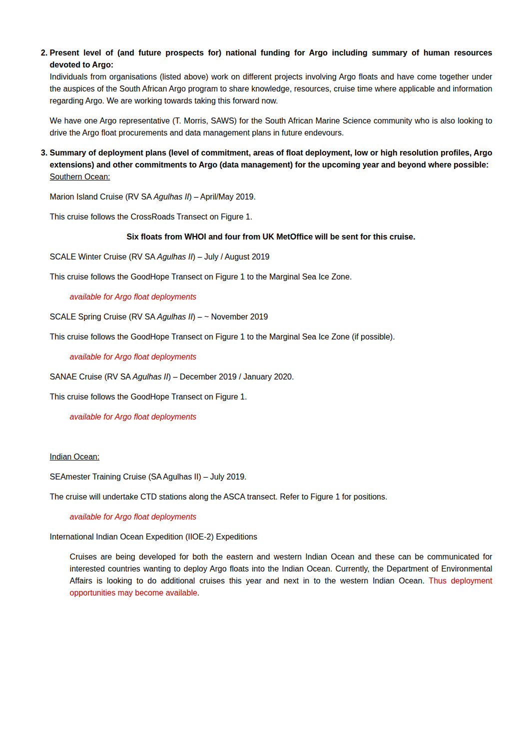Present level of (and future prospects for) national funding for Argo including summary of human resources devoted to Argo:
Individuals from organisations (listed above) work on different projects involving Argo floats and have come together under the auspices of the South African Argo program to share knowledge, resources, cruise time where applicable and information regarding Argo. We are working towards taking this forward now.
We have one Argo representative (T. Morris, SAWS) for the South African Marine Science community who is also looking to drive the Argo float procurements and data management plans in future endevours.
Summary of deployment plans (level of commitment, areas of float deployment, low or high resolution profiles, Argo extensions) and other commitments to Argo (data management) for the upcoming year and beyond where possible:
Southern Ocean:
Marion Island Cruise (RV SA Agulhas II) – April/May 2019.
This cruise follows the CrossRoads Transect on Figure 1.
Six floats from WHOI and four from UK MetOffice will be sent for this cruise.
SCALE Winter Cruise (RV SA Agulhas II) – July / August 2019
This cruise follows the GoodHope Transect on Figure 1 to the Marginal Sea Ice Zone.
available for Argo float deployments
SCALE Spring Cruise (RV SA Agulhas II) – ~ November 2019
This cruise follows the GoodHope Transect on Figure 1 to the Marginal Sea Ice Zone (if possible).
available for Argo float deployments
SANAE Cruise (RV SA Agulhas II) – December 2019 / January 2020.
This cruise follows the GoodHope Transect on Figure 1.
available for Argo float deployments
Indian Ocean:
SEAmester Training Cruise (SA Agulhas II) – July 2019.
The cruise will undertake CTD stations along the ASCA transect. Refer to Figure 1 for positions.
available for Argo float deployments
International Indian Ocean Expedition (IIOE-2) Expeditions
Cruises are being developed for both the eastern and western Indian Ocean and these can be communicated for interested countries wanting to deploy Argo floats into the Indian Ocean. Currently, the Department of Environmental Affairs is looking to do additional cruises this year and next in to the western Indian Ocean. Thus deployment opportunities may become available.